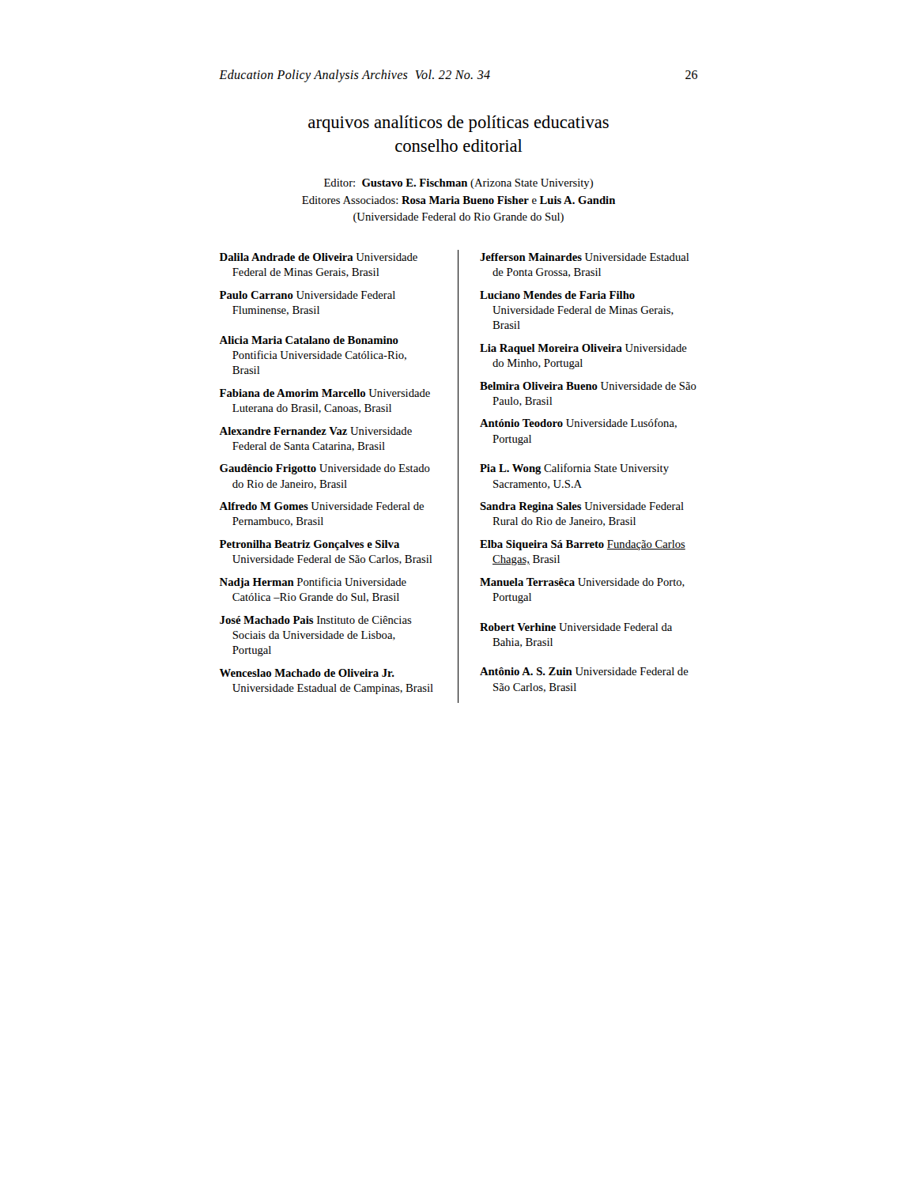Education Policy Analysis Archives Vol. 22 No. 34 26
arquivos analíticos de políticas educativas
conselho editorial
Editor: Gustavo E. Fischman (Arizona State University)
Editores Associados: Rosa Maria Bueno Fisher e Luis A. Gandin
(Universidade Federal do Rio Grande do Sul)
Dalila Andrade de Oliveira Universidade Federal de Minas Gerais, Brasil
Paulo Carrano Universidade Federal Fluminense, Brasil
Alicia Maria Catalano de Bonamino Pontificia Universidade Católica-Rio, Brasil
Fabiana de Amorim Marcello Universidade Luterana do Brasil, Canoas, Brasil
Alexandre Fernandez Vaz Universidade Federal de Santa Catarina, Brasil
Gaudêncio Frigotto Universidade do Estado do Rio de Janeiro, Brasil
Alfredo M Gomes Universidade Federal de Pernambuco, Brasil
Petronilha Beatriz Gonçalves e Silva Universidade Federal de São Carlos, Brasil
Nadja Herman Pontificia Universidade Católica –Rio Grande do Sul, Brasil
José Machado Pais Instituto de Ciências Sociais da Universidade de Lisboa, Portugal
Wenceslao Machado de Oliveira Jr. Universidade Estadual de Campinas, Brasil
Jefferson Mainardes Universidade Estadual de Ponta Grossa, Brasil
Luciano Mendes de Faria Filho Universidade Federal de Minas Gerais, Brasil
Lia Raquel Moreira Oliveira Universidade do Minho, Portugal
Belmira Oliveira Bueno Universidade de São Paulo, Brasil
António Teodoro Universidade Lusófona, Portugal
Pia L. Wong California State University Sacramento, U.S.A
Sandra Regina Sales Universidade Federal Rural do Rio de Janeiro, Brasil
Elba Siqueira Sá Barreto Fundação Carlos Chagas, Brasil
Manuela Terrasêca Universidade do Porto, Portugal
Robert Verhine Universidade Federal da Bahia, Brasil
Antônio A. S. Zuin Universidade Federal de São Carlos, Brasil